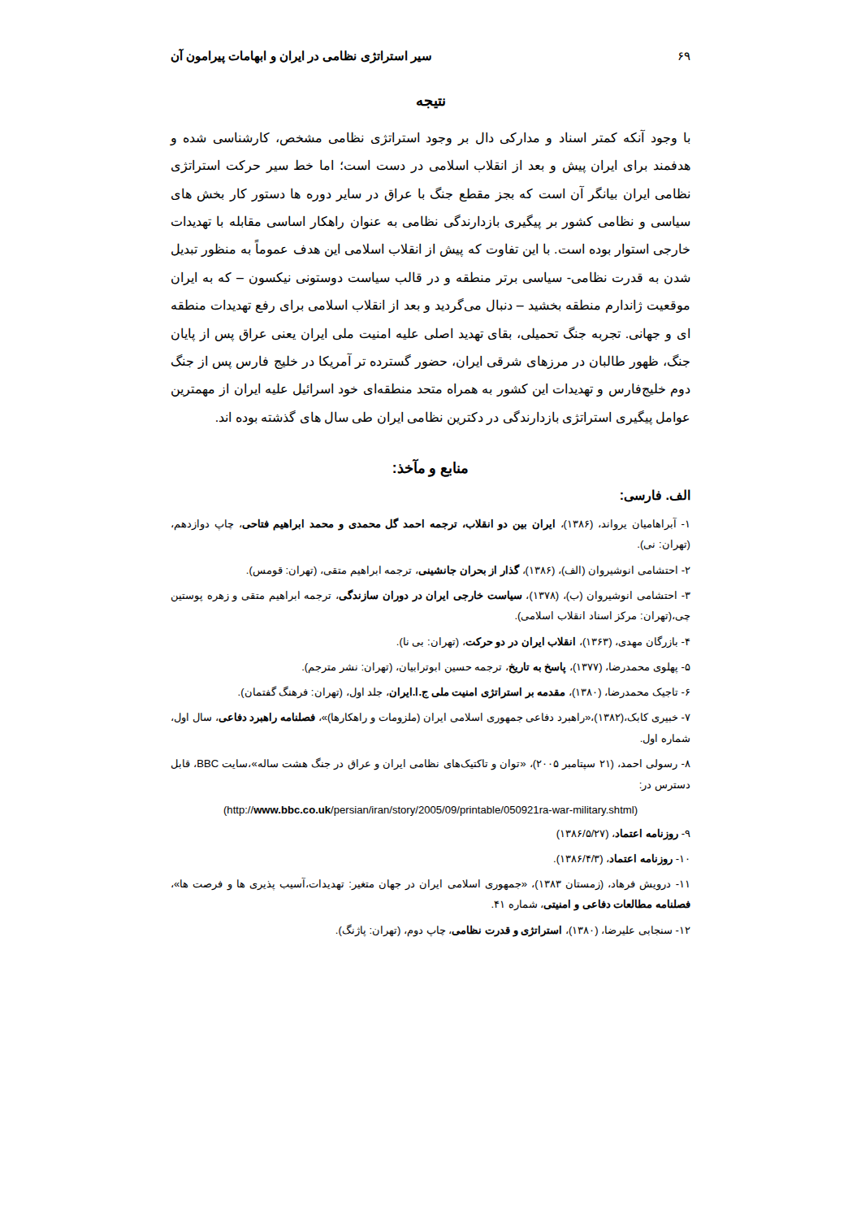۶۹ سیر استراتژی نظامی در ایران و ابهامات پیرامون آن
نتیجه
با وجود آنکه کمتر اسناد و مدارکی دال بر وجود استراتژی نظامی مشخص، کارشناسی شده و هدفمند برای ایران پیش و بعد از انقلاب اسلامی در دست است؛ اما خط سیر حرکت استراتژی نظامی ایران بیانگر آن است که بجز مقطع جنگ با عراق در سایر دوره ها دستور کار بخش های سیاسی و نظامی کشور بر پیگیری بازدارندگی نظامی به عنوان راهکار اساسی مقابله با تهدیدات خارجی استوار بوده است. با این تفاوت که پیش از انقلاب اسلامی این هدف عموماً به منظور تبدیل شدن به قدرت نظامی- سیاسی برتر منطقه و در قالب سیاست دوستونی نیکسون – که به ایران موقعیت ژاندارم منطقه بخشید – دنبال می‌گردید و بعد از انقلاب اسلامی برای رفع تهدیدات منطقه ای و جهانی. تجربه جنگ تحمیلی، بقای تهدید اصلی علیه امنیت ملی ایران یعنی عراق پس از پایان جنگ، ظهور طالبان در مرزهای شرقی ایران، حضور گسترده تر آمریکا در خلیج فارس پس از جنگ دوم خلیج‌فارس و تهدیدات این کشور به همراه متحد منطقه‌ای خود اسرائیل علیه ایران از مهمترین عوامل پیگیری استراتژی بازدارندگی در دکترین نظامی ایران طی سال های گذشته بوده اند.
منابع و مآخذ:
الف. فارسی:
۱- آبراهامیان یرواند، (۱۳۸۶)، ایران بین دو انقلاب، ترجمه احمد گل محمدی و محمد ابراهیم فتاحی، چاپ دوازدهم، (تهران: نی).
۲- احتشامی انوشیروان (الف)، (۱۳۸۶)، گذار از بحران جانشینی، ترجمه ابراهیم متقی، (تهران: قومس).
۳- احتشامی انوشیروان (ب)، (۱۳۷۸)، سیاست خارجی ایران در دوران سازندگی، ترجمه ابراهیم متقی و زهره پوستین چی،(تهران: مرکز اسناد انقلاب اسلامی).
۴- بازرگان مهدی، (۱۳۶۳)، انقلاب ایران در دو حرکت، (تهران: بی نا).
۵- پهلوی محمدرضا، (۱۳۷۷)، پاسخ به تاریخ، ترجمه حسین ابوترابیان، (تهران: نشر مترجم).
۶- تاجیک محمدرضا، (۱۳۸۰)، مقدمه بر استراتژی امنیت ملی ج.ا.ایران، جلد اول، (تهران: فرهنگ گفتمان).
۷- خبیری کابک،(۱۳۸۲)،«راهبرد دفاعی جمهوری اسلامی ایران (ملزومات و راهکارها)»، فصلنامه راهبرد دفاعی، سال اول، شماره اول.
۸- رسولی احمد، (۲۱ سپتامبر ۲۰۰۵)، «توان و تاکتیک‌های نظامی ایران و عراق در جنگ هشت ساله»،سایت BBC، قابل دسترس در:
(http://www.bbc.co.uk/persian/iran/story/2005/09/printable/050921ra-war-military.shtml)
۹- روزنامه اعتماد، (۱۳۸۶/۵/۲۷)
۱۰- روزنامه اعتماد، (۱۳۸۶/۴/۳).
۱۱- درویش فرهاد، (زمستان ۱۳۸۳)، «جمهوری اسلامی ایران در جهان متغیر: تهدیدات،آسیب پذیری ها و فرصت ها»، فصلنامه مطالعات دفاعی و امنیتی، شماره ۴۱.
۱۲- سنجابی علیرضا، (۱۳۸۰)، استراتژی و قدرت نظامی، چاپ دوم، (تهران: پاژنگ).